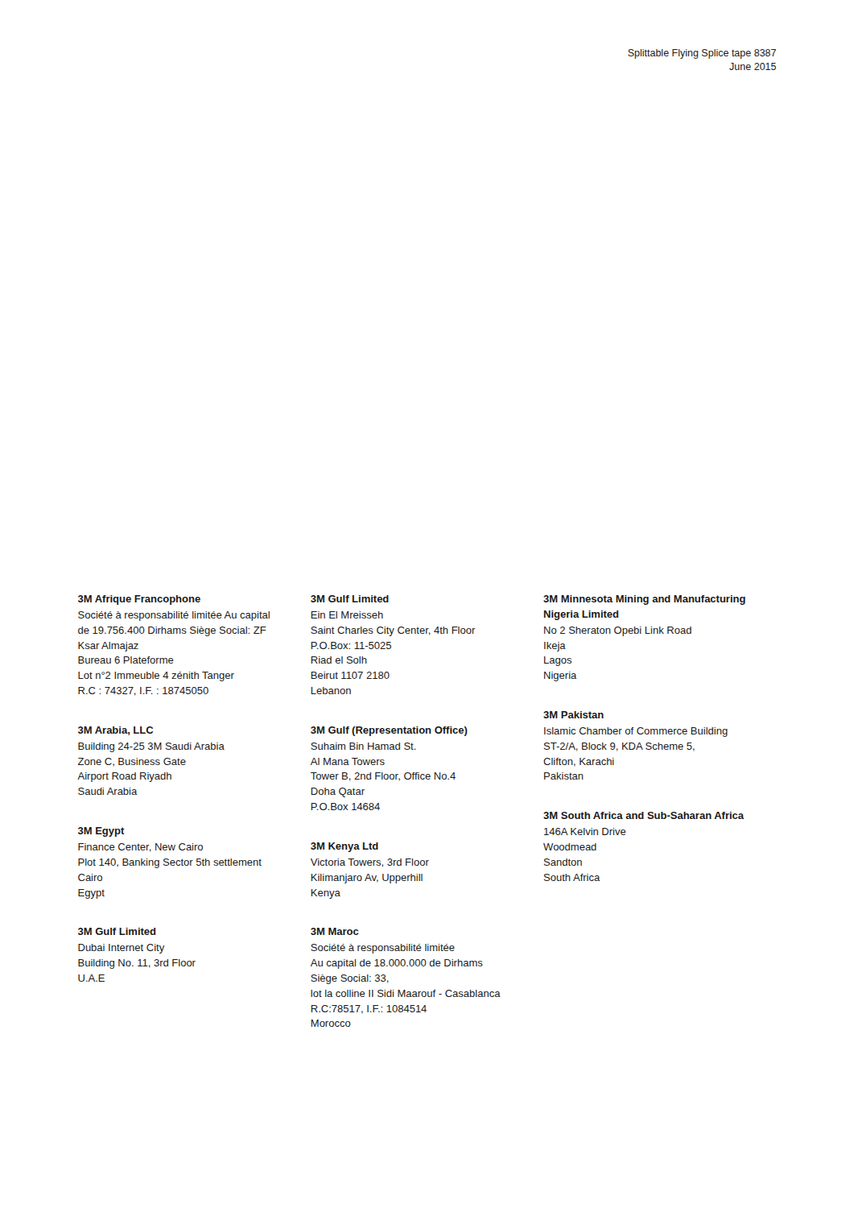Splittable Flying Splice tape 8387
June 2015
3M Afrique Francophone
Société à responsabilité limitée Au capital de 19.756.400 Dirhams Siège Social: ZF Ksar Almajaz
Bureau 6 Plateforme
Lot n°2 Immeuble 4 zénith Tanger
R.C : 74327, I.F. : 18745050
3M Arabia, LLC
Building 24-25 3M Saudi Arabia
Zone C, Business Gate
Airport Road Riyadh
Saudi Arabia
3M Egypt
Finance Center, New Cairo
Plot 140, Banking Sector 5th settlement
Cairo
Egypt
3M Gulf Limited
Dubai Internet City
Building No. 11, 3rd Floor
U.A.E
3M Gulf Limited
Ein El Mreisseh
Saint Charles City Center, 4th Floor
P.O.Box: 11-5025
Riad el Solh
Beirut 1107 2180
Lebanon
3M Gulf (Representation Office)
Suhaim Bin Hamad St.
Al Mana Towers
Tower B, 2nd Floor, Office No.4
Doha Qatar
P.O.Box 14684
3M Kenya Ltd
Victoria Towers, 3rd Floor
Kilimanjaro Av, Upperhill
Kenya
3M Maroc
Société à responsabilité limitée
Au capital de 18.000.000 de Dirhams
Siège Social: 33,
lot la colline II Sidi Maarouf - Casablanca
R.C:78517, I.F.: 1084514
Morocco
3M Minnesota Mining and Manufacturing Nigeria Limited
No 2 Sheraton Opebi Link Road
Ikeja
Lagos
Nigeria
3M Pakistan
Islamic Chamber of Commerce Building
ST-2/A, Block 9, KDA Scheme 5,
Clifton, Karachi
Pakistan
3M South Africa and Sub-Saharan Africa
146A Kelvin Drive
Woodmead
Sandton
South Africa